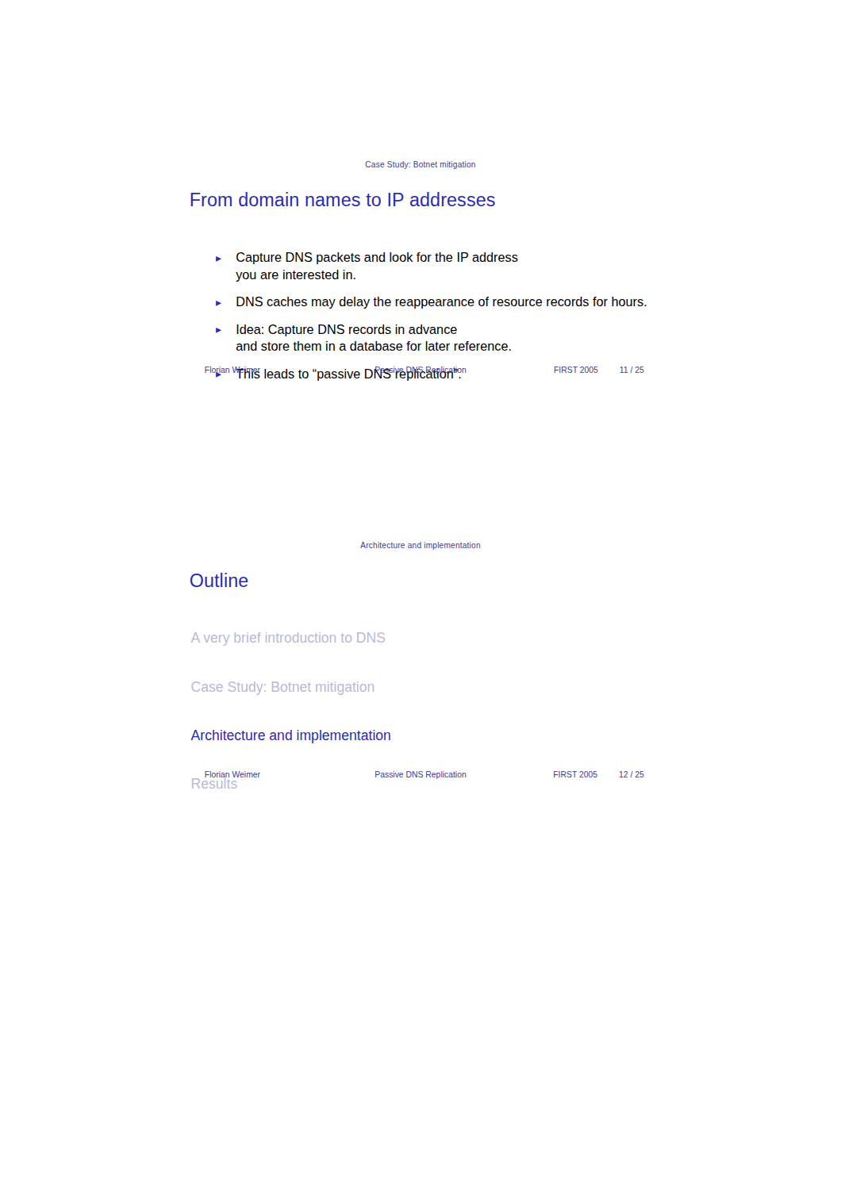Case Study: Botnet mitigation
From domain names to IP addresses
Capture DNS packets and look for the IP address
you are interested in.
DNS caches may delay the reappearance of resource records for hours.
Idea: Capture DNS records in advance
and store them in a database for later reference.
This leads to “passive DNS replication”.
Florian Weimer Passive DNS Replication FIRST 200511 / 25
Architecture and implementation
Outline
A very brief introduction to DNS
Case Study: Botnet mitigation
Architecture and implementation
Results
Florian Weimer Passive DNS Replication FIRST 200512 / 25